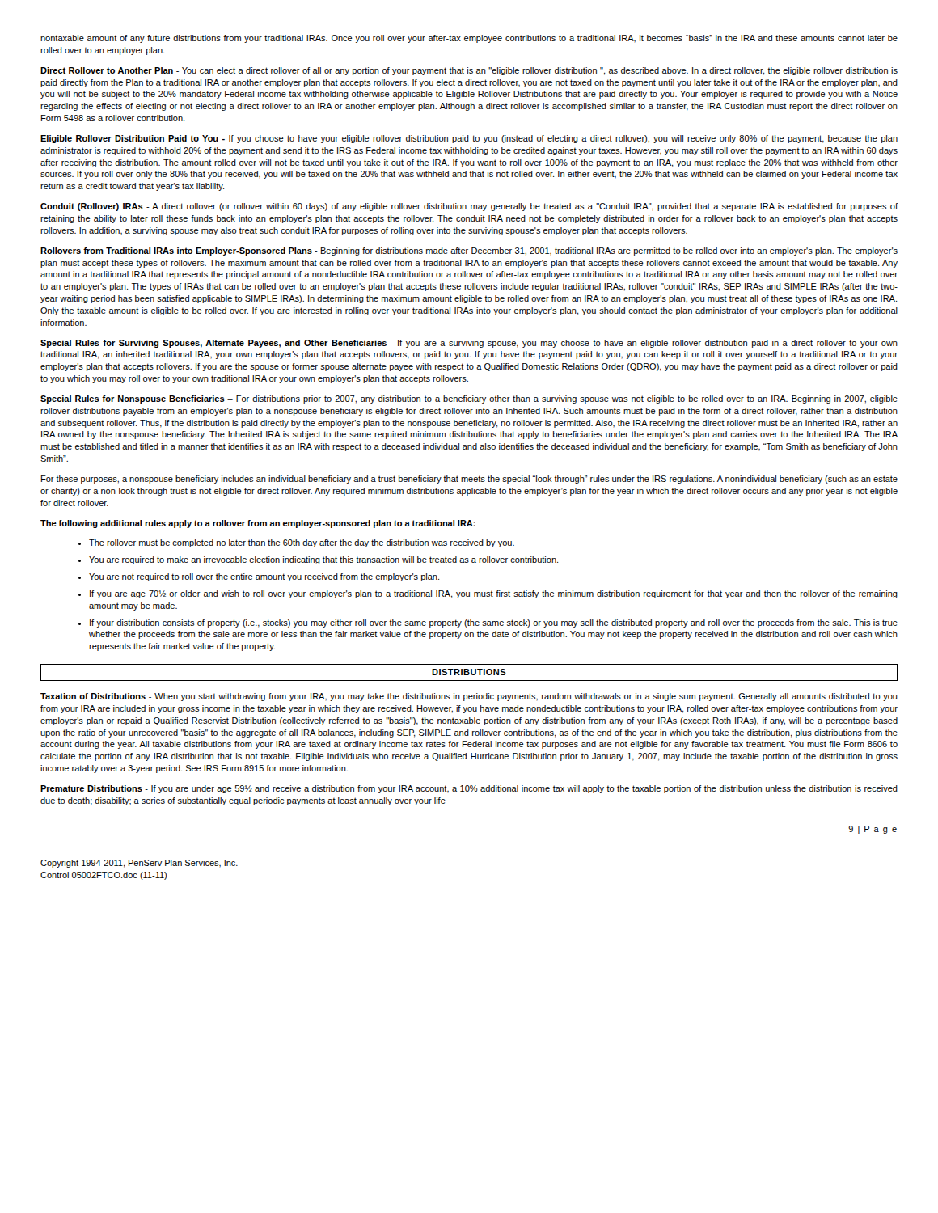nontaxable amount of any future distributions from your traditional IRAs. Once you roll over your after-tax employee contributions to a traditional IRA, it becomes “basis” in the IRA and these amounts cannot later be rolled over to an employer plan.
Direct Rollover to Another Plan - You can elect a direct rollover of all or any portion of your payment that is an "eligible rollover distribution ", as described above. In a direct rollover, the eligible rollover distribution is paid directly from the Plan to a traditional IRA or another employer plan that accepts rollovers. If you elect a direct rollover, you are not taxed on the payment until you later take it out of the IRA or the employer plan, and you will not be subject to the 20% mandatory Federal income tax withholding otherwise applicable to Eligible Rollover Distributions that are paid directly to you. Your employer is required to provide you with a Notice regarding the effects of electing or not electing a direct rollover to an IRA or another employer plan. Although a direct rollover is accomplished similar to a transfer, the IRA Custodian must report the direct rollover on Form 5498 as a rollover contribution.
Eligible Rollover Distribution Paid to You - If you choose to have your eligible rollover distribution paid to you (instead of electing a direct rollover), you will receive only 80% of the payment, because the plan administrator is required to withhold 20% of the payment and send it to the IRS as Federal income tax withholding to be credited against your taxes. However, you may still roll over the payment to an IRA within 60 days after receiving the distribution. The amount rolled over will not be taxed until you take it out of the IRA. If you want to roll over 100% of the payment to an IRA, you must replace the 20% that was withheld from other sources. If you roll over only the 80% that you received, you will be taxed on the 20% that was withheld and that is not rolled over. In either event, the 20% that was withheld can be claimed on your Federal income tax return as a credit toward that year's tax liability.
Conduit (Rollover) IRAs - A direct rollover (or rollover within 60 days) of any eligible rollover distribution may generally be treated as a "Conduit IRA", provided that a separate IRA is established for purposes of retaining the ability to later roll these funds back into an employer's plan that accepts the rollover. The conduit IRA need not be completely distributed in order for a rollover back to an employer's plan that accepts rollovers. In addition, a surviving spouse may also treat such conduit IRA for purposes of rolling over into the surviving spouse's employer plan that accepts rollovers.
Rollovers from Traditional IRAs into Employer-Sponsored Plans - Beginning for distributions made after December 31, 2001, traditional IRAs are permitted to be rolled over into an employer's plan. The employer's plan must accept these types of rollovers. The maximum amount that can be rolled over from a traditional IRA to an employer's plan that accepts these rollovers cannot exceed the amount that would be taxable. Any amount in a traditional IRA that represents the principal amount of a nondeductible IRA contribution or a rollover of after-tax employee contributions to a traditional IRA or any other basis amount may not be rolled over to an employer's plan. The types of IRAs that can be rolled over to an employer's plan that accepts these rollovers include regular traditional IRAs, rollover "conduit" IRAs, SEP IRAs and SIMPLE IRAs (after the two-year waiting period has been satisfied applicable to SIMPLE IRAs). In determining the maximum amount eligible to be rolled over from an IRA to an employer's plan, you must treat all of these types of IRAs as one IRA. Only the taxable amount is eligible to be rolled over. If you are interested in rolling over your traditional IRAs into your employer's plan, you should contact the plan administrator of your employer's plan for additional information.
Special Rules for Surviving Spouses, Alternate Payees, and Other Beneficiaries - If you are a surviving spouse, you may choose to have an eligible rollover distribution paid in a direct rollover to your own traditional IRA, an inherited traditional IRA, your own employer's plan that accepts rollovers, or paid to you. If you have the payment paid to you, you can keep it or roll it over yourself to a traditional IRA or to your employer's plan that accepts rollovers. If you are the spouse or former spouse alternate payee with respect to a Qualified Domestic Relations Order (QDRO), you may have the payment paid as a direct rollover or paid to you which you may roll over to your own traditional IRA or your own employer's plan that accepts rollovers.
Special Rules for Nonspouse Beneficiaries – For distributions prior to 2007, any distribution to a beneficiary other than a surviving spouse was not eligible to be rolled over to an IRA. Beginning in 2007, eligible rollover distributions payable from an employer's plan to a nonspouse beneficiary is eligible for direct rollover into an Inherited IRA. Such amounts must be paid in the form of a direct rollover, rather than a distribution and subsequent rollover. Thus, if the distribution is paid directly by the employer's plan to the nonspouse beneficiary, no rollover is permitted. Also, the IRA receiving the direct rollover must be an Inherited IRA, rather an IRA owned by the nonspouse beneficiary. The Inherited IRA is subject to the same required minimum distributions that apply to beneficiaries under the employer's plan and carries over to the Inherited IRA. The IRA must be established and titled in a manner that identifies it as an IRA with respect to a deceased individual and also identifies the deceased individual and the beneficiary, for example, “Tom Smith as beneficiary of John Smith”.
For these purposes, a nonspouse beneficiary includes an individual beneficiary and a trust beneficiary that meets the special “look through” rules under the IRS regulations. A nonindividual beneficiary (such as an estate or charity) or a non-look through trust is not eligible for direct rollover. Any required minimum distributions applicable to the employer’s plan for the year in which the direct rollover occurs and any prior year is not eligible for direct rollover.
The following additional rules apply to a rollover from an employer-sponsored plan to a traditional IRA:
The rollover must be completed no later than the 60th day after the day the distribution was received by you.
You are required to make an irrevocable election indicating that this transaction will be treated as a rollover contribution.
You are not required to roll over the entire amount you received from the employer's plan.
If you are age 70½ or older and wish to roll over your employer's plan to a traditional IRA, you must first satisfy the minimum distribution requirement for that year and then the rollover of the remaining amount may be made.
If your distribution consists of property (i.e., stocks) you may either roll over the same property (the same stock) or you may sell the distributed property and roll over the proceeds from the sale. This is true whether the proceeds from the sale are more or less than the fair market value of the property on the date of distribution. You may not keep the property received in the distribution and roll over cash which represents the fair market value of the property.
DISTRIBUTIONS
Taxation of Distributions - When you start withdrawing from your IRA, you may take the distributions in periodic payments, random withdrawals or in a single sum payment. Generally all amounts distributed to you from your IRA are included in your gross income in the taxable year in which they are received. However, if you have made nondeductible contributions to your IRA, rolled over after-tax employee contributions from your employer's plan or repaid a Qualified Reservist Distribution (collectively referred to as "basis"), the nontaxable portion of any distribution from any of your IRAs (except Roth IRAs), if any, will be a percentage based upon the ratio of your unrecovered "basis" to the aggregate of all IRA balances, including SEP, SIMPLE and rollover contributions, as of the end of the year in which you take the distribution, plus distributions from the account during the year. All taxable distributions from your IRA are taxed at ordinary income tax rates for Federal income tax purposes and are not eligible for any favorable tax treatment. You must file Form 8606 to calculate the portion of any IRA distribution that is not taxable. Eligible individuals who receive a Qualified Hurricane Distribution prior to January 1, 2007, may include the taxable portion of the distribution in gross income ratably over a 3-year period. See IRS Form 8915 for more information.
Premature Distributions - If you are under age 59½ and receive a distribution from your IRA account, a 10% additional income tax will apply to the taxable portion of the distribution unless the distribution is received due to death; disability; a series of substantially equal periodic payments at least annually over your life
9 | P a g e
Copyright 1994-2011, PenServ Plan Services, Inc.
Control 05002FTCO.doc (11-11)